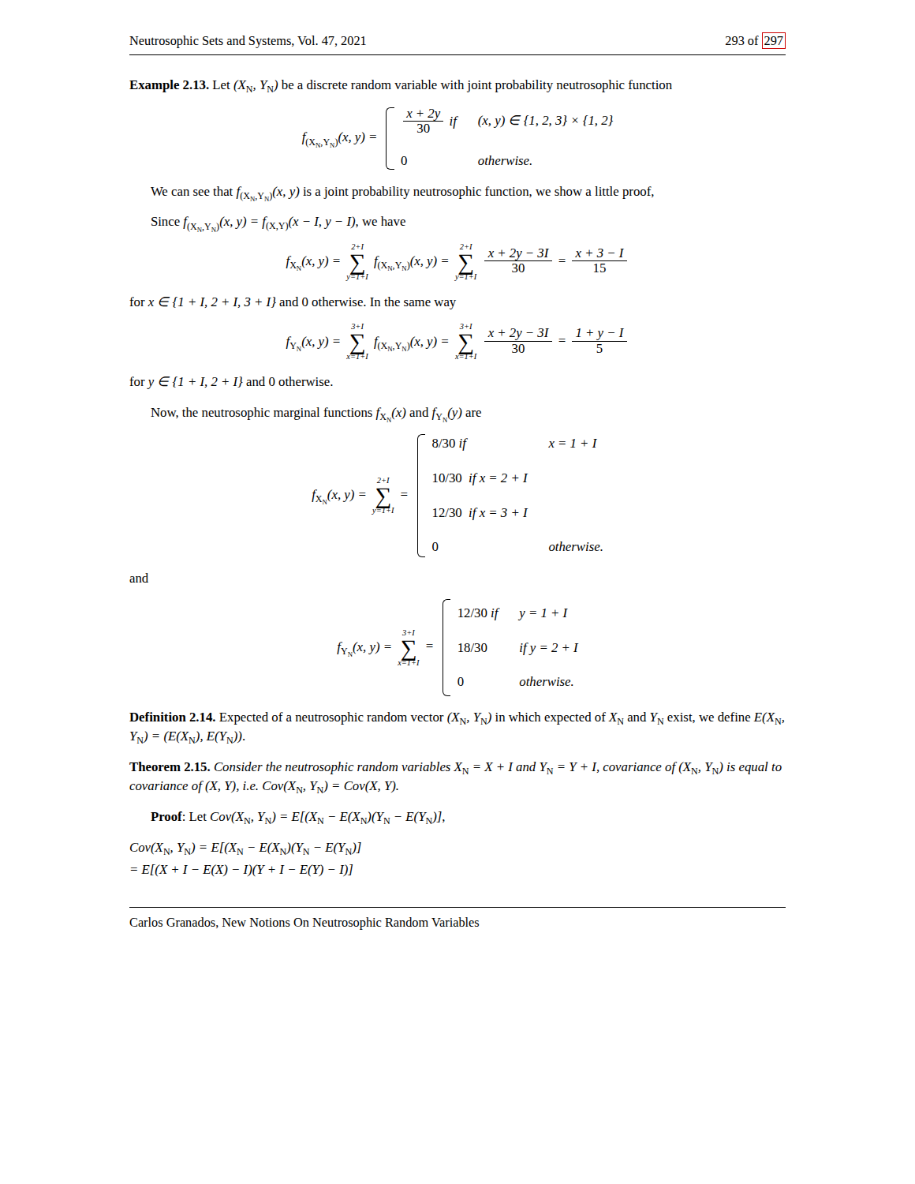Neutrosophic Sets and Systems, Vol. 47, 2021
293 of 297
Example 2.13. Let (XN, YN) be a discrete random variable with joint probability neutrosophic function
f(XN,YN)(x, y) = x + 2y 30 if (x, y) ∈ {1, 2, 3} × {1, 2} 0 otherwise.
We can see that f(XN,YN)(x, y) is a joint probability neutrosophic function, we show a little proof,
Since f(XN,YN)(x, y) = f(X,Y)(x − I, y − I), we have
fXN(x, y) = 2+I ∑ y=1+I f(XN,YN)(x, y) = 2+I ∑ y=1+I x + 2y − 3I 30 = x + 3 − I 15
for x ∈ {1 + I, 2 + I, 3 + I} and 0 otherwise. In the same way
fYN(x, y) = 3+I ∑ x=1+I f(XN,YN)(x, y) = 3+I ∑ x=1+I x + 2y − 3I 30 = 1 + y − I 5
for y ∈ {1 + I, 2 + I} and 0 otherwise.
Now, the neutrosophic marginal functions fXN(x) and fYN(y) are
fXN(x, y) = 2+I ∑ y=1+I = 8/30 if x = 1 + I 10/30 if x = 2 + I 12/30 if x = 3 + I 0 otherwise.
and
fYN(x, y) = 3+I ∑ x=1+I = 12/30 if y = 1 + I 18/30 if y = 2 + I 0 otherwise.
Definition 2.14. Expected of a neutrosophic random vector (XN, YN) in which expected of XN and YN exist, we define E(XN, YN) = (E(XN), E(YN)).
Theorem 2.15. Consider the neutrosophic random variables XN = X + I and YN = Y + I, covariance of (XN, YN) is equal to covariance of (X, Y), i.e. Cov(XN, YN) = Cov(X, Y).
Proof: Let Cov(XN, YN) = E[(XN − E(XN)(YN − E(YN)],
Cov(XN, YN) = E[(XN − E(XN)(YN − E(YN)]
= E[(X + I − E(X) − I)(Y + I − E(Y) − I)]
Carlos Granados, New Notions On Neutrosophic Random Variables